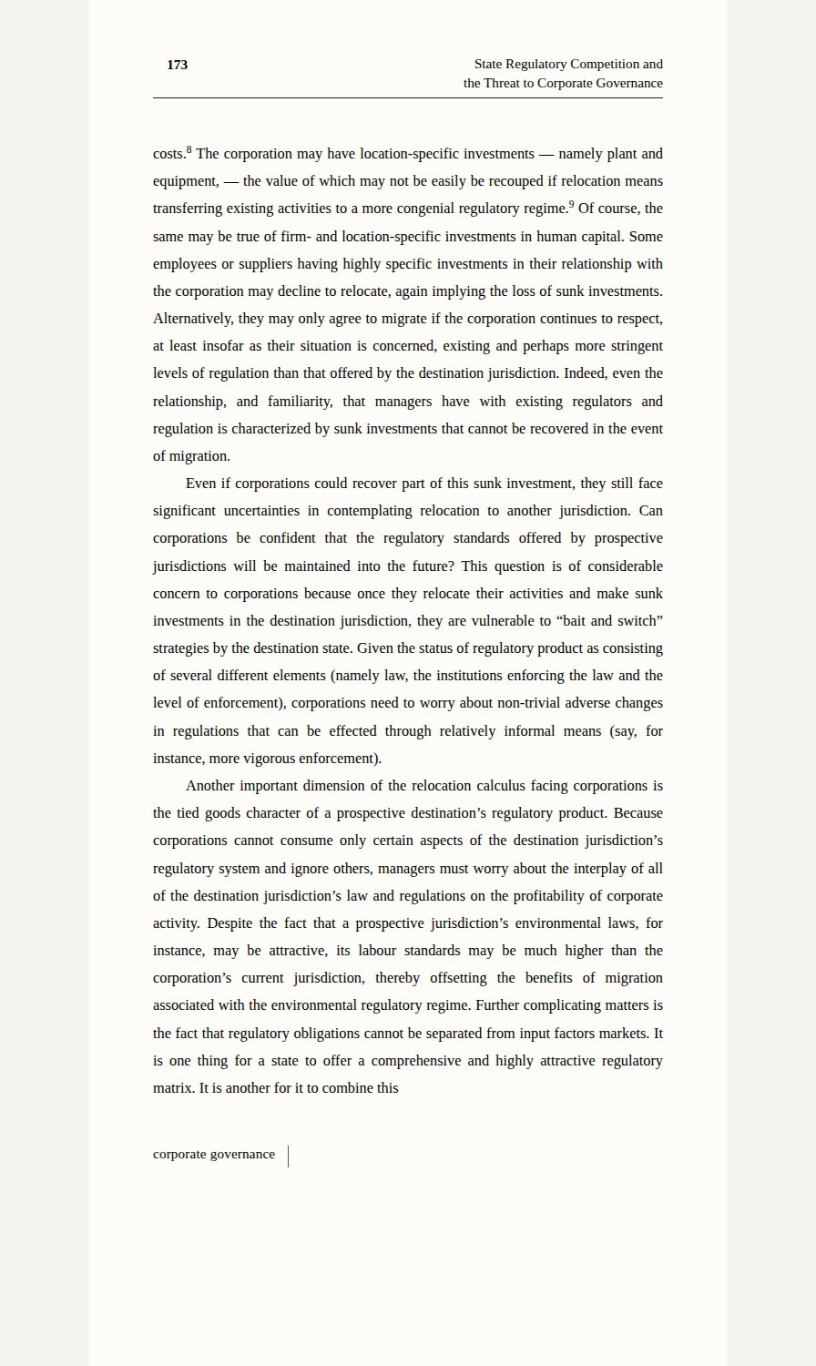173
State Regulatory Competition and
the Threat to Corporate Governance
costs.8 The corporation may have location-specific investments — namely plant and equipment, — the value of which may not be easily be recouped if relocation means transferring existing activities to a more congenial regulatory regime.9 Of course, the same may be true of firm- and location-specific investments in human capital. Some employees or suppliers having highly specific investments in their relationship with the corporation may decline to relocate, again implying the loss of sunk investments. Alternatively, they may only agree to migrate if the corporation continues to respect, at least insofar as their situation is concerned, existing and perhaps more stringent levels of regulation than that offered by the destination jurisdiction. Indeed, even the relationship, and familiarity, that managers have with existing regulators and regulation is characterized by sunk investments that cannot be recovered in the event of migration.
Even if corporations could recover part of this sunk investment, they still face significant uncertainties in contemplating relocation to another jurisdiction. Can corporations be confident that the regulatory standards offered by prospective jurisdictions will be maintained into the future? This question is of considerable concern to corporations because once they relocate their activities and make sunk investments in the destination jurisdiction, they are vulnerable to “bait and switch” strategies by the destination state. Given the status of regulatory product as consisting of several different elements (namely law, the institutions enforcing the law and the level of enforcement), corporations need to worry about non-trivial adverse changes in regulations that can be effected through relatively informal means (say, for instance, more vigorous enforcement).
Another important dimension of the relocation calculus facing corporations is the tied goods character of a prospective destination’s regulatory product. Because corporations cannot consume only certain aspects of the destination jurisdiction’s regulatory system and ignore others, managers must worry about the interplay of all of the destination jurisdiction’s law and regulations on the profitability of corporate activity. Despite the fact that a prospective jurisdiction’s environmental laws, for instance, may be attractive, its labour standards may be much higher than the corporation’s current jurisdiction, thereby offsetting the benefits of migration associated with the environmental regulatory regime. Further complicating matters is the fact that regulatory obligations cannot be separated from input factors markets. It is one thing for a state to offer a comprehensive and highly attractive regulatory matrix. It is another for it to combine this
corporate governance